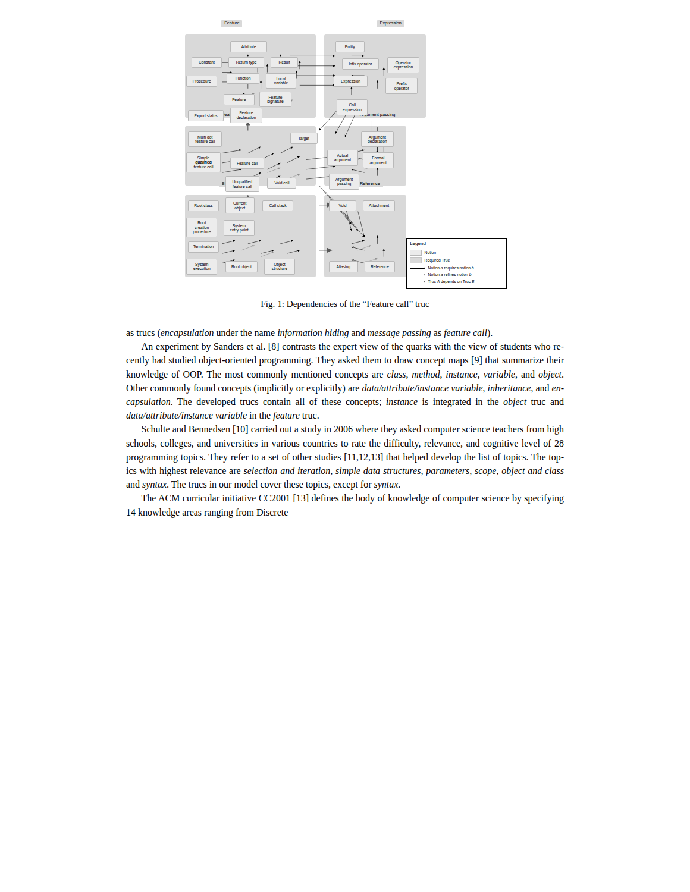Feature
Expression
Feature call
Argument passing
System execution
Reference
Attribute
Constant
Return type
Result
Procedure
Function
Local
variable
Feature
Feature
signature
Export status
Feature
declaration
Entity
Infix operator
Operator
expression
Expression
Prefix
operator
Call
expression
Multi dot
feature call
Target
Simple
qualified
feature call
Feature call
Unqualified
feature call
Void call
Argument
declaration
Actual
argument
Formal
argument
Argument
passing
Root class
Current
object
Call stack
Root
creation
procedure
System
entry point
Termination
System
execution
Root object
Object
structure
Void
Attachment
Aliasing
Reference
Legend
Notion
Required Truc
Notion a requires notion b
Notion a refines notion b
Truc A depends on Truc B
Fig. 1: Dependencies of the “Feature call” truc
as trucs (encapsulation under the name information hiding and message passing as feature call).
An experiment by Sanders et al. [8] contrasts the expert view of the quarks with the view of students who recently had studied object-oriented programming. They asked them to draw concept maps [9] that summarize their knowledge of OOP. The most commonly mentioned concepts are class, method, instance, variable, and object. Other commonly found concepts (implicitly or explicitly) are data/attribute/instance variable, inheritance, and encapsulation. The developed trucs contain all of these concepts; instance is integrated in the object truc and data/attribute/instance variable in the feature truc.
Schulte and Bennedsen [10] carried out a study in 2006 where they asked computer science teachers from high schools, colleges, and universities in various countries to rate the difficulty, relevance, and cognitive level of 28 programming topics. They refer to a set of other studies [11,12,13] that helped develop the list of topics. The topics with highest relevance are selection and iteration, simple data structures, parameters, scope, object and class and syntax. The trucs in our model cover these topics, except for syntax.
The ACM curricular initiative CC2001 [13] defines the body of knowledge of computer science by specifying 14 knowledge areas ranging from Discrete